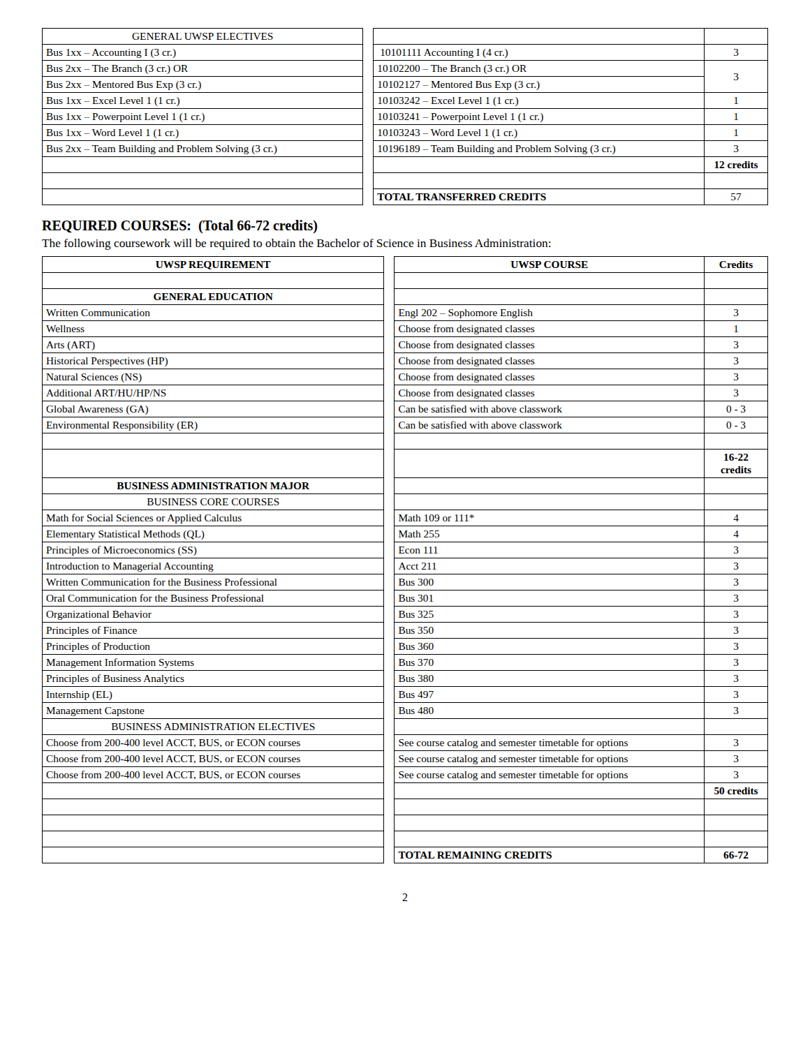| GENERAL UWSP ELECTIVES | | | |
| Bus 1xx – Accounting I (3 cr.) | | 10101111 Accounting I (4 cr.) | 3 |
| Bus 2xx – The Branch (3 cr.) OR | | 10102200 – The Branch (3 cr.) OR | 3 |
| Bus 2xx – Mentored Bus Exp (3 cr.) | | 10102127 – Mentored Bus Exp (3 cr.) |
| Bus 1xx – Excel Level 1 (1 cr.) | | 10103242 – Excel Level 1 (1 cr.) | 1 |
| Bus 1xx – Powerpoint Level 1 (1 cr.) | | 10103241 – Powerpoint Level 1 (1 cr.) | 1 |
| Bus 1xx – Word Level 1 (1 cr.) | | 10103243 – Word Level 1 (1 cr.) | 1 |
| Bus 2xx – Team Building and Problem Solving (3 cr.) | | 10196189 – Team Building and Problem Solving (3 cr.) | 3 |
| | | | 12 credits |
| | | TOTAL TRANSFERRED CREDITS | 57 |
REQUIRED COURSES: (Total 66-72 credits)
The following coursework will be required to obtain the Bachelor of Science in Business Administration:
| UWSP REQUIREMENT | | UWSP COURSE | Credits |
| GENERAL EDUCATION | | | |
| Written Communication | | Engl 202 – Sophomore English | 3 |
| Wellness | | Choose from designated classes | 1 |
| Arts (ART) | | Choose from designated classes | 3 |
| Historical Perspectives (HP) | | Choose from designated classes | 3 |
| Natural Sciences (NS) | | Choose from designated classes | 3 |
| Additional ART/HU/HP/NS | | Choose from designated classes | 3 |
| Global Awareness (GA) | | Can be satisfied with above classwork | 0 - 3 |
| Environmental Responsibility (ER) | | Can be satisfied with above classwork | 0 - 3 |
| | | | 16-22 credits |
| BUSINESS ADMINISTRATION MAJOR | | | |
| BUSINESS CORE COURSES | | | |
| Math for Social Sciences or Applied Calculus | | Math 109 or 111* | 4 |
| Elementary Statistical Methods (QL) | | Math 255 | 4 |
| Principles of Microeconomics (SS) | | Econ 111 | 3 |
| Introduction to Managerial Accounting | | Acct 211 | 3 |
| Written Communication for the Business Professional | | Bus 300 | 3 |
| Oral Communication for the Business Professional | | Bus 301 | 3 |
| Organizational Behavior | | Bus 325 | 3 |
| Principles of Finance | | Bus 350 | 3 |
| Principles of Production | | Bus 360 | 3 |
| Management Information Systems | | Bus 370 | 3 |
| Principles of Business Analytics | | Bus 380 | 3 |
| Internship (EL) | | Bus 497 | 3 |
| Management Capstone | | Bus 480 | 3 |
| BUSINESS ADMINISTRATION ELECTIVES | | | |
| Choose from 200-400 level ACCT, BUS, or ECON courses | | See course catalog and semester timetable for options | 3 |
| Choose from 200-400 level ACCT, BUS, or ECON courses | | See course catalog and semester timetable for options | 3 |
| Choose from 200-400 level ACCT, BUS, or ECON courses | | See course catalog and semester timetable for options | 3 |
| | | | 50 credits |
| | | TOTAL REMAINING CREDITS | 66-72 |
2